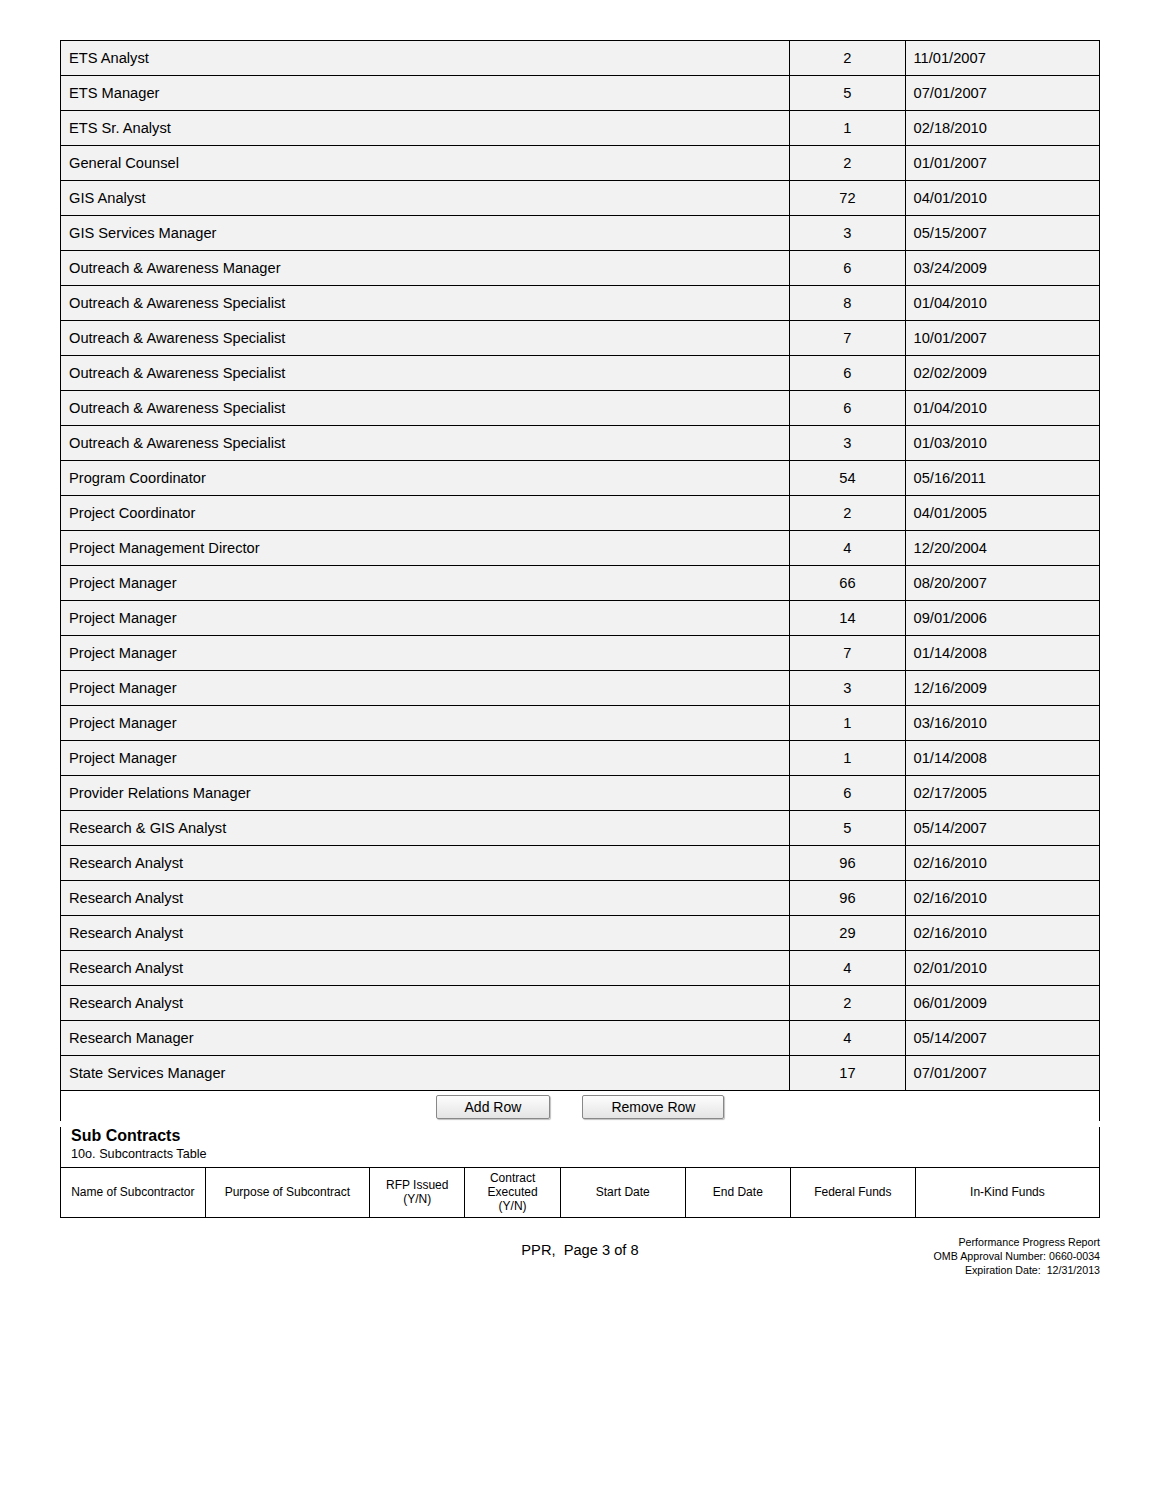| ETS Analyst | 2 | 11/01/2007 |
| ETS Manager | 5 | 07/01/2007 |
| ETS Sr. Analyst | 1 | 02/18/2010 |
| General Counsel | 2 | 01/01/2007 |
| GIS Analyst | 72 | 04/01/2010 |
| GIS Services Manager | 3 | 05/15/2007 |
| Outreach & Awareness Manager | 6 | 03/24/2009 |
| Outreach & Awareness Specialist | 8 | 01/04/2010 |
| Outreach & Awareness Specialist | 7 | 10/01/2007 |
| Outreach & Awareness Specialist | 6 | 02/02/2009 |
| Outreach & Awareness Specialist | 6 | 01/04/2010 |
| Outreach & Awareness Specialist | 3 | 01/03/2010 |
| Program Coordinator | 54 | 05/16/2011 |
| Project Coordinator | 2 | 04/01/2005 |
| Project Management Director | 4 | 12/20/2004 |
| Project Manager | 66 | 08/20/2007 |
| Project Manager | 14 | 09/01/2006 |
| Project Manager | 7 | 01/14/2008 |
| Project Manager | 3 | 12/16/2009 |
| Project Manager | 1 | 03/16/2010 |
| Project Manager | 1 | 01/14/2008 |
| Provider Relations Manager | 6 | 02/17/2005 |
| Research & GIS Analyst | 5 | 05/14/2007 |
| Research Analyst | 96 | 02/16/2010 |
| Research Analyst | 96 | 02/16/2010 |
| Research Analyst | 29 | 02/16/2010 |
| Research Analyst | 4 | 02/01/2010 |
| Research Analyst | 2 | 06/01/2009 |
| Research Manager | 4 | 05/14/2007 |
| State Services Manager | 17 | 07/01/2007 |
Add Row Remove Row
Sub Contracts
10o. Subcontracts Table
| Name of Subcontractor | Purpose of Subcontract | RFP Issued (Y/N) | Contract Executed (Y/N) | Start Date | End Date | Federal Funds | In-Kind Funds |
| --- | --- | --- | --- | --- | --- | --- | --- |
PPR, Page 3 of 8
Performance Progress Report
OMB Approval Number: 0660-0034
Expiration Date: 12/31/2013